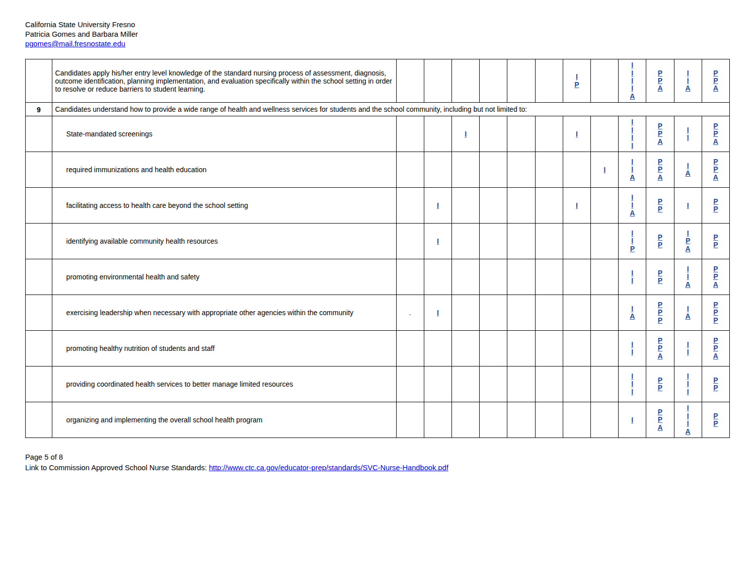California State University Fresno
Patricia Gomes and Barbara Miller
pgomes@mail.fresnostate.edu
| | Candidates apply his/her entry level knowledge of the standard nursing process of assessment, diagnosis, outcome identification, planning implementation, and evaluation specifically within the school setting in order to resolve or reduce barriers to student learning. | | | | | | | I P | | I I I I A | P P A | I I A | P P A |
| 9 | Candidates understand how to provide a wide range of health and wellness services for students and the school community, including but not limited to: |
| | State-mandated screenings | | | I | | | | I | | I I I I | P P A | I I | P P A |
| | required immunizations and health education | | | | | | | | I | I I A | P P A | I A | P P A |
| | facilitating access to health care beyond the school setting | | I | | | | | I | | I I A | P P | I | P P |
| | identifying available community health resources | | I | | | | | | | I I P | P P | I P A | P P |
| | promoting environmental health and safety | | | | | | | | | I I | P P | I I A | P P A |
| | exercising leadership when necessary with appropriate other agencies within the community | . | I | | | | | | | I A | P P P | I A | P P P |
| | promoting healthy nutrition of students and staff | | | | | | | | | I I | P P A | I I | P P A |
| | providing coordinated health services to better manage limited resources | | | | | | | | | I I I | P P | I I I | P P |
| | organizing and implementing the overall school health program | | | | | | | | | I | P P A | I I I A | P P |
Page 5 of 8
Link to Commission Approved School Nurse Standards: http://www.ctc.ca.gov/educator-prep/standards/SVC-Nurse-Handbook.pdf